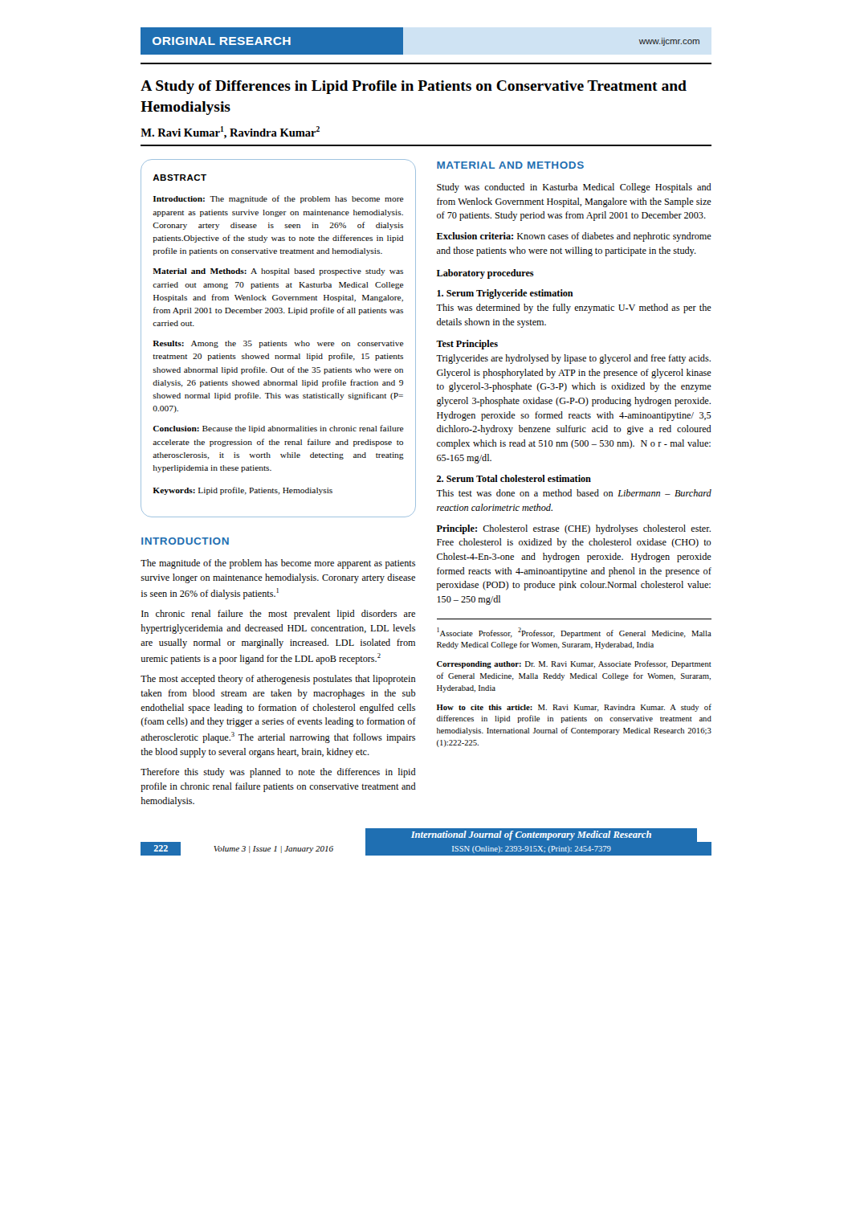ORIGINAL RESEARCH
www.ijcmr.com
A Study of Differences in Lipid Profile in Patients on Conservative Treatment and Hemodialysis
M. Ravi Kumar1, Ravindra Kumar2
ABSTRACT
Introduction: The magnitude of the problem has become more apparent as patients survive longer on maintenance hemodialysis. Coronary artery disease is seen in 26% of dialysis patients.Objective of the study was to note the differences in lipid profile in patients on conservative treatment and hemodialysis.
Material and Methods: A hospital based prospective study was carried out among 70 patients at Kasturba Medical College Hospitals and from Wenlock Government Hospital, Mangalore, from April 2001 to December 2003. Lipid profile of all patients was carried out.
Results: Among the 35 patients who were on conservative treatment 20 patients showed normal lipid profile, 15 patients showed abnormal lipid profile. Out of the 35 patients who were on dialysis, 26 patients showed abnormal lipid profile fraction and 9 showed normal lipid profile. This was statistically significant (P= 0.007).
Conclusion: Because the lipid abnormalities in chronic renal failure accelerate the progression of the renal failure and predispose to atherosclerosis, it is worth while detecting and treating hyperlipidemia in these patients.
Keywords: Lipid profile, Patients, Hemodialysis
INTRODUCTION
The magnitude of the problem has become more apparent as patients survive longer on maintenance hemodialysis. Coronary artery disease is seen in 26% of dialysis patients.1
In chronic renal failure the most prevalent lipid disorders are hypertriglyceridemia and decreased HDL concentration, LDL levels are usually normal or marginally increased. LDL isolated from uremic patients is a poor ligand for the LDL apoB receptors.2
The most accepted theory of atherogenesis postulates that lipoprotein taken from blood stream are taken by macrophages in the sub endothelial space leading to formation of cholesterol engulfed cells (foam cells) and they trigger a series of events leading to formation of atherosclerotic plaque.3 The arterial narrowing that follows impairs the blood supply to several organs heart, brain, kidney etc.
Therefore this study was planned to note the differences in lipid profile in chronic renal failure patients on conservative treatment and hemodialysis.
MATERIAL AND METHODS
Study was conducted in Kasturba Medical College Hospitals and from Wenlock Government Hospital, Mangalore with the Sample size of 70 patients. Study period was from April 2001 to December 2003.
Exclusion criteria: Known cases of diabetes and nephrotic syndrome and those patients who were not willing to participate in the study.
Laboratory procedures
1. Serum Triglyceride estimation
This was determined by the fully enzymatic U-V method as per the details shown in the system.
Test Principles
Triglycerides are hydrolysed by lipase to glycerol and free fatty acids. Glycerol is phosphorylated by ATP in the presence of glycerol kinase to glycerol-3-phosphate (G-3-P) which is oxidized by the enzyme glycerol 3-phosphate oxidase (G-P-O) producing hydrogen peroxide. Hydrogen peroxide so formed reacts with 4-aminoantipytine/ 3,5 dichloro-2-hydroxy benzene sulfuric acid to give a red coloured complex which is read at 510 nm (500 – 530 nm). N o r - mal value: 65-165 mg/dl.
2. Serum Total cholesterol estimation
This test was done on a method based on Libermann – Burchard reaction calorimetric method.
Principle: Cholesterol estrase (CHE) hydrolyses cholesterol ester. Free cholesterol is oxidized by the cholesterol oxidase (CHO) to Cholest-4-En-3-one and hydrogen peroxide. Hydrogen peroxide formed reacts with 4-aminoantipytine and phenol in the presence of peroxidase (POD) to produce pink colour.Normal cholesterol value: 150 – 250 mg/dl
1Associate Professor, 2Professor, Department of General Medicine, Malla Reddy Medical College for Women, Suraram, Hyderabad, India
Corresponding author: Dr. M. Ravi Kumar, Associate Professor, Department of General Medicine, Malla Reddy Medical College for Women, Suraram, Hyderabad, India
How to cite this article: M. Ravi Kumar, Ravindra Kumar. A study of differences in lipid profile in patients on conservative treatment and hemodialysis. International Journal of Contemporary Medical Research 2016;3 (1):222-225.
International Journal of Contemporary Medical Research
222
Volume 3 | Issue 1 | January 2016
ISSN (Online): 2393-915X; (Print): 2454-7379